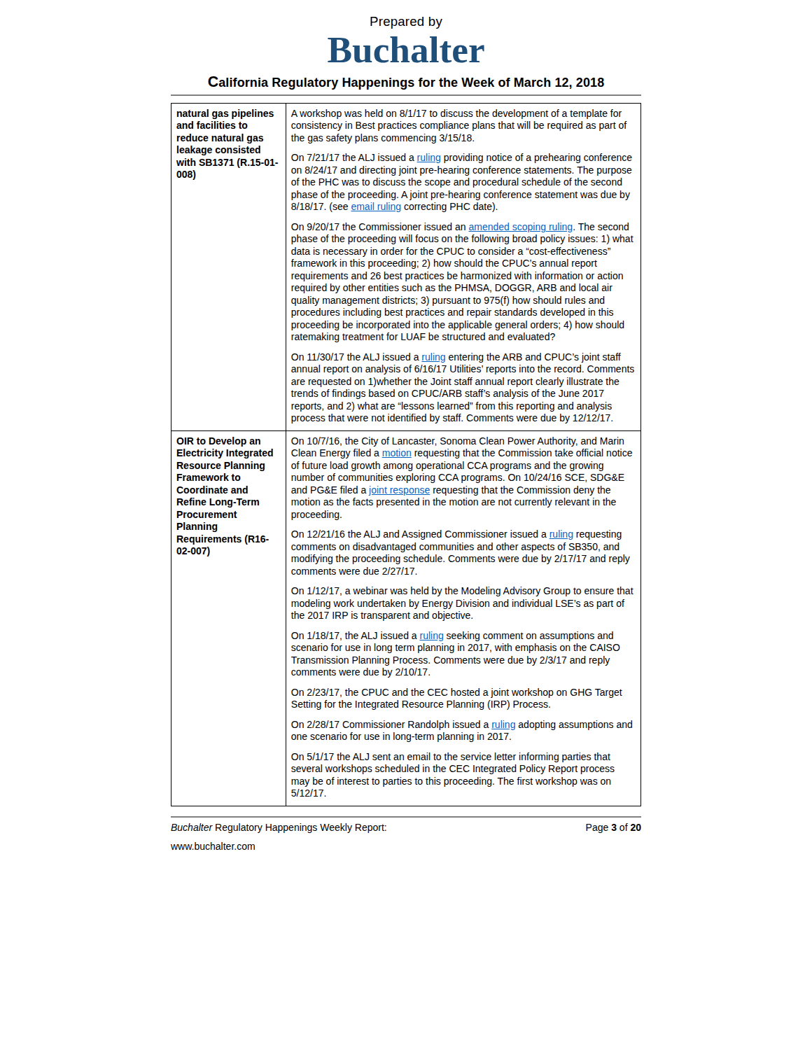Prepared by
Buchalter
California Regulatory Happenings for the Week of March 12, 2018
| natural gas pipelines and facilities to reduce natural gas leakage consisted with SB1371 (R.15-01-008) | A workshop was held on 8/1/17 to discuss the development of a template for consistency in Best practices compliance plans that will be required as part of the gas safety plans commencing 3/15/18. On 7/21/17 the ALJ issued a ruling providing notice of a prehearing conference on 8/24/17 and directing joint pre-hearing conference statements. The purpose of the PHC was to discuss the scope and procedural schedule of the second phase of the proceeding. A joint pre-hearing conference statement was due by 8/18/17. (see email ruling correcting PHC date). On 9/20/17 the Commissioner issued an amended scoping ruling . The second phase of the proceeding will focus on the following broad policy issues: 1) what data is necessary in order for the CPUC to consider a “cost-effectiveness” framework in this proceeding; 2) how should the CPUC’s annual report requirements and 26 best practices be harmonized with information or action required by other entities such as the PHMSA, DOGGR, ARB and local air quality management districts; 3) pursuant to 975(f) how should rules and procedures including best practices and repair standards developed in this proceeding be incorporated into the applicable general orders; 4) how should ratemaking treatment for LUAF be structured and evaluated? On 11/30/17 the ALJ issued a ruling entering the ARB and CPUC’s joint staff annual report on analysis of 6/16/17 Utilities’ reports into the record. Comments are requested on 1)whether the Joint staff annual report clearly illustrate the trends of findings based on CPUC/ARB staff’s analysis of the June 2017 reports, and 2) what are “lessons learned” from this reporting and analysis process that were not identified by staff. Comments were due by 12/12/17. |
| OIR to Develop an Electricity Integrated Resource Planning Framework to Coordinate and Refine Long-Term Procurement Planning Requirements (R16-02-007) | On 10/7/16, the City of Lancaster, Sonoma Clean Power Authority, and Marin Clean Energy filed a motion requesting that the Commission take official notice of future load growth among operational CCA programs and the growing number of communities exploring CCA programs. On 10/24/16 SCE, SDG&E and PG&E filed a joint response requesting that the Commission deny the motion as the facts presented in the motion are not currently relevant in the proceeding. On 12/21/16 the ALJ and Assigned Commissioner issued a ruling requesting comments on disadvantaged communities and other aspects of SB350, and modifying the proceeding schedule. Comments were due by 2/17/17 and reply comments were due 2/27/17. On 1/12/17, a webinar was held by the Modeling Advisory Group to ensure that modeling work undertaken by Energy Division and individual LSE’s as part of the 2017 IRP is transparent and objective. On 1/18/17, the ALJ issued a ruling seeking comment on assumptions and scenario for use in long term planning in 2017, with emphasis on the CAISO Transmission Planning Process. Comments were due by 2/3/17 and reply comments were due by 2/10/17. On 2/23/17, the CPUC and the CEC hosted a joint workshop on GHG Target Setting for the Integrated Resource Planning (IRP) Process. On 2/28/17 Commissioner Randolph issued a ruling adopting assumptions and one scenario for use in long-term planning in 2017. On 5/1/17 the ALJ sent an email to the service letter informing parties that several workshops scheduled in the CEC Integrated Policy Report process may be of interest to parties to this proceeding. The first workshop was on 5/12/17. |
Buchalter Regulatory Happenings Weekly Report:
Page 3 of 20
www.buchalter.com